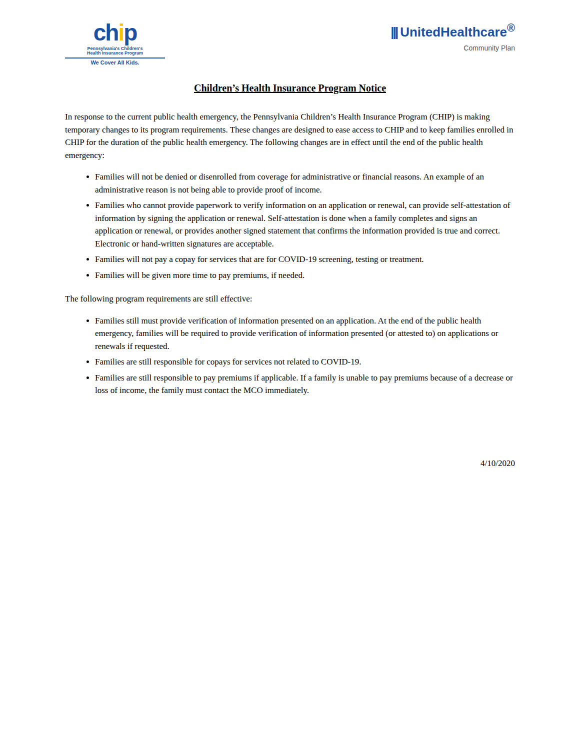chip
Pennsylvania's Children's
Health Insurance Program
We Cover All Kids.
|||UnitedHealthcare®
Community Plan
Children’s Health Insurance Program Notice
In response to the current public health emergency, the Pennsylvania Children’s Health Insurance Program (CHIP) is making temporary changes to its program requirements. These changes are designed to ease access to CHIP and to keep families enrolled in CHIP for the duration of the public health emergency. The following changes are in effect until the end of the public health emergency:
Families will not be denied or disenrolled from coverage for administrative or financial reasons. An example of an administrative reason is not being able to provide proof of income.
Families who cannot provide paperwork to verify information on an application or renewal, can provide self-attestation of information by signing the application or renewal. Self-attestation is done when a family completes and signs an application or renewal, or provides another signed statement that confirms the information provided is true and correct. Electronic or hand-written signatures are acceptable.
Families will not pay a copay for services that are for COVID-19 screening, testing or treatment.
Families will be given more time to pay premiums, if needed.
The following program requirements are still effective:
Families still must provide verification of information presented on an application. At the end of the public health emergency, families will be required to provide verification of information presented (or attested to) on applications or renewals if requested.
Families are still responsible for copays for services not related to COVID-19.
Families are still responsible to pay premiums if applicable. If a family is unable to pay premiums because of a decrease or loss of income, the family must contact the MCO immediately.
4/10/2020